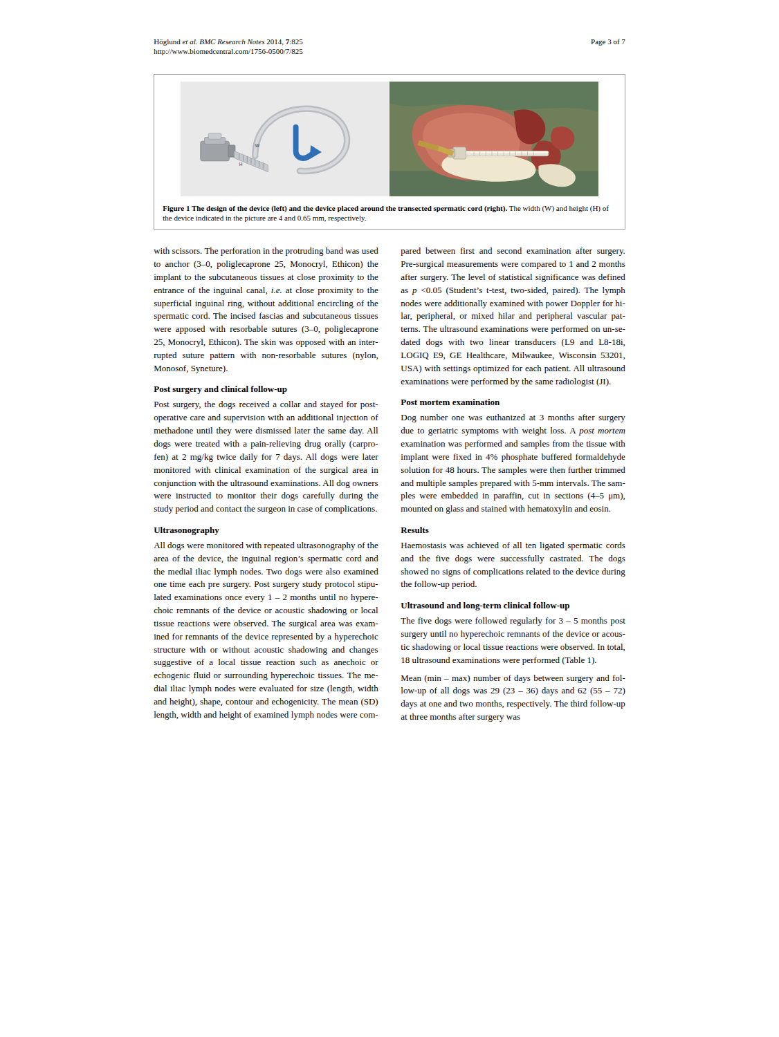Höglund et al. BMC Research Notes 2014, 7:825
http://www.biomedcentral.com/1756-0500/7/825
Page 3 of 7
W H
Figure 1 The design of the device (left) and the device placed around the transected spermatic cord (right). The width (W) and height (H) of the device indicated in the picture are 4 and 0.65 mm, respectively.
with scissors. The perforation in the protruding band was used to anchor (3–0, poliglecaprone 25, Monocryl, Ethicon) the implant to the subcutaneous tissues at close proximity to the entrance of the inguinal canal, i.e. at close proximity to the superficial inguinal ring, without additional encircling of the spermatic cord. The incised fascias and subcutaneous tissues were apposed with resorbable sutures (3–0, poliglecaprone 25, Monocryl, Ethicon). The skin was opposed with an interrupted suture pattern with non-resorbable sutures (nylon, Monosof, Syneture).
Post surgery and clinical follow-up
Post surgery, the dogs received a collar and stayed for post-operative care and supervision with an additional injection of methadone until they were dismissed later the same day. All dogs were treated with a pain-relieving drug orally (carprofen) at 2 mg/kg twice daily for 7 days. All dogs were later monitored with clinical examination of the surgical area in conjunction with the ultrasound examinations. All dog owners were instructed to monitor their dogs carefully during the study period and contact the surgeon in case of complications.
Ultrasonography
All dogs were monitored with repeated ultrasonography of the area of the device, the inguinal region’s spermatic cord and the medial iliac lymph nodes. Two dogs were also examined one time each pre surgery. Post surgery study protocol stipulated examinations once every 1 – 2 months until no hyperechoic remnants of the device or acoustic shadowing or local tissue reactions were observed. The surgical area was examined for remnants of the device represented by a hyperechoic structure with or without acoustic shadowing and changes suggestive of a local tissue reaction such as anechoic or echogenic fluid or surrounding hyperechoic tissues. The medial iliac lymph nodes were evaluated for size (length, width and height), shape, contour and echogenicity. The mean (SD) length, width and height of examined lymph nodes were compared between first and second examination after surgery. Pre-surgical measurements were compared to 1 and 2 months after surgery. The level of statistical significance was defined as p <0.05 (Student’s t-test, two-sided, paired). The lymph nodes were additionally examined with power Doppler for hilar, peripheral, or mixed hilar and peripheral vascular patterns. The ultrasound examinations were performed on un-sedated dogs with two linear transducers (L9 and L8-18i, LOGIQ E9, GE Healthcare, Milwaukee, Wisconsin 53201, USA) with settings optimized for each patient. All ultrasound examinations were performed by the same radiologist (JI).
Post mortem examination
Dog number one was euthanized at 3 months after surgery due to geriatric symptoms with weight loss. A post mortem examination was performed and samples from the tissue with implant were fixed in 4% phosphate buffered formaldehyde solution for 48 hours. The samples were then further trimmed and multiple samples prepared with 5-mm intervals. The samples were embedded in paraffin, cut in sections (4–5 μm), mounted on glass and stained with hematoxylin and eosin.
Results
Haemostasis was achieved of all ten ligated spermatic cords and the five dogs were successfully castrated. The dogs showed no signs of complications related to the device during the follow-up period.
Ultrasound and long-term clinical follow-up
The five dogs were followed regularly for 3 – 5 months post surgery until no hyperechoic remnants of the device or acoustic shadowing or local tissue reactions were observed. In total, 18 ultrasound examinations were performed (Table 1).
Mean (min – max) number of days between surgery and follow-up of all dogs was 29 (23 – 36) days and 62 (55 – 72) days at one and two months, respectively. The third follow-up at three months after surgery was